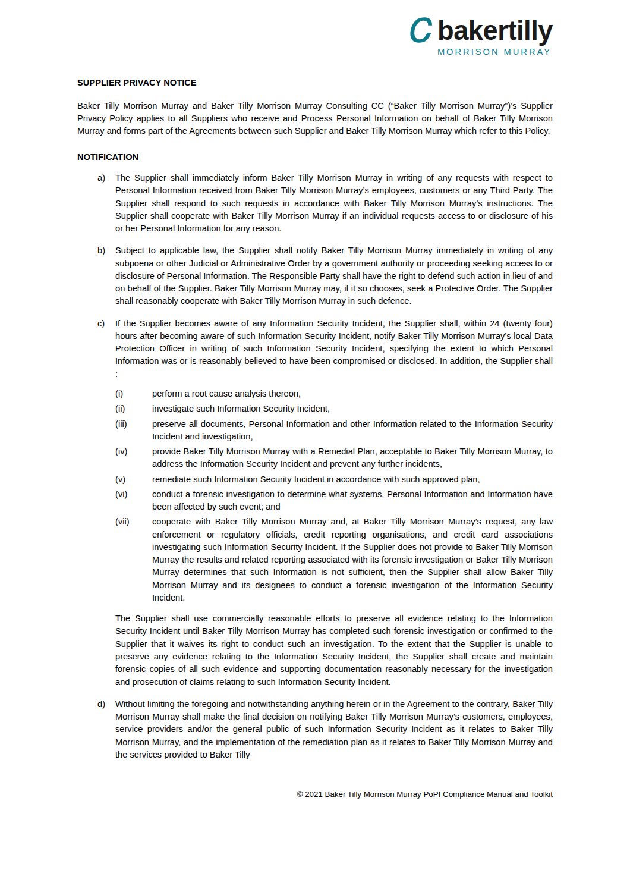𝐶 bakertilly
MORRISON MURRAY
Supplier Privacy Notice
Baker Tilly Morrison Murray and Baker Tilly Morrison Murray Consulting CC (“Baker Tilly Morrison Murray”)’s Supplier Privacy Policy applies to all Suppliers who receive and Process Personal Information on behalf of Baker Tilly Morrison Murray and forms part of the Agreements between such Supplier and Baker Tilly Morrison Murray which refer to this Policy.
Notification
a)
The Supplier shall immediately inform Baker Tilly Morrison Murray in writing of any requests with respect to Personal Information received from Baker Tilly Morrison Murray’s employees, customers or any Third Party. The Supplier shall respond to such requests in accordance with Baker Tilly Morrison Murray’s instructions. The Supplier shall cooperate with Baker Tilly Morrison Murray if an individual requests access to or disclosure of his or her Personal Information for any reason.
b)
Subject to applicable law, the Supplier shall notify Baker Tilly Morrison Murray immediately in writing of any subpoena or other Judicial or Administrative Order by a government authority or proceeding seeking access to or disclosure of Personal Information. The Responsible Party shall have the right to defend such action in lieu of and on behalf of the Supplier. Baker Tilly Morrison Murray may, if it so chooses, seek a Protective Order. The Supplier shall reasonably cooperate with Baker Tilly Morrison Murray in such defence.
c)
If the Supplier becomes aware of any Information Security Incident, the Supplier shall, within 24 (twenty four) hours after becoming aware of such Information Security Incident, notify Baker Tilly Morrison Murray’s local Data Protection Officer in writing of such Information Security Incident, specifying the extent to which Personal Information was or is reasonably believed to have been compromised or disclosed. In addition, the Supplier shall :
(i)
perform a root cause analysis thereon,
(ii)
investigate such Information Security Incident,
(iii)
preserve all documents, Personal Information and other Information related to the Information Security Incident and investigation,
(iv)
provide Baker Tilly Morrison Murray with a Remedial Plan, acceptable to Baker Tilly Morrison Murray, to address the Information Security Incident and prevent any further incidents,
(v)
remediate such Information Security Incident in accordance with such approved plan,
(vi)
conduct a forensic investigation to determine what systems, Personal Information and Information have been affected by such event; and
(vii)
cooperate with Baker Tilly Morrison Murray and, at Baker Tilly Morrison Murray’s request, any law enforcement or regulatory officials, credit reporting organisations, and credit card associations investigating such Information Security Incident. If the Supplier does not provide to Baker Tilly Morrison Murray the results and related reporting associated with its forensic investigation or Baker Tilly Morrison Murray determines that such Information is not sufficient, then the Supplier shall allow Baker Tilly Morrison Murray and its designees to conduct a forensic investigation of the Information Security Incident.
The Supplier shall use commercially reasonable efforts to preserve all evidence relating to the Information Security Incident until Baker Tilly Morrison Murray has completed such forensic investigation or confirmed to the Supplier that it waives its right to conduct such an investigation. To the extent that the Supplier is unable to preserve any evidence relating to the Information Security Incident, the Supplier shall create and maintain forensic copies of all such evidence and supporting documentation reasonably necessary for the investigation and prosecution of claims relating to such Information Security Incident.
d)
Without limiting the foregoing and notwithstanding anything herein or in the Agreement to the contrary, Baker Tilly Morrison Murray shall make the final decision on notifying Baker Tilly Morrison Murray’s customers, employees, service providers and/or the general public of such Information Security Incident as it relates to Baker Tilly Morrison Murray, and the implementation of the remediation plan as it relates to Baker Tilly Morrison Murray and the services provided to Baker Tilly
© 2021 Baker Tilly Morrison Murray PoPI Compliance Manual and Toolkit